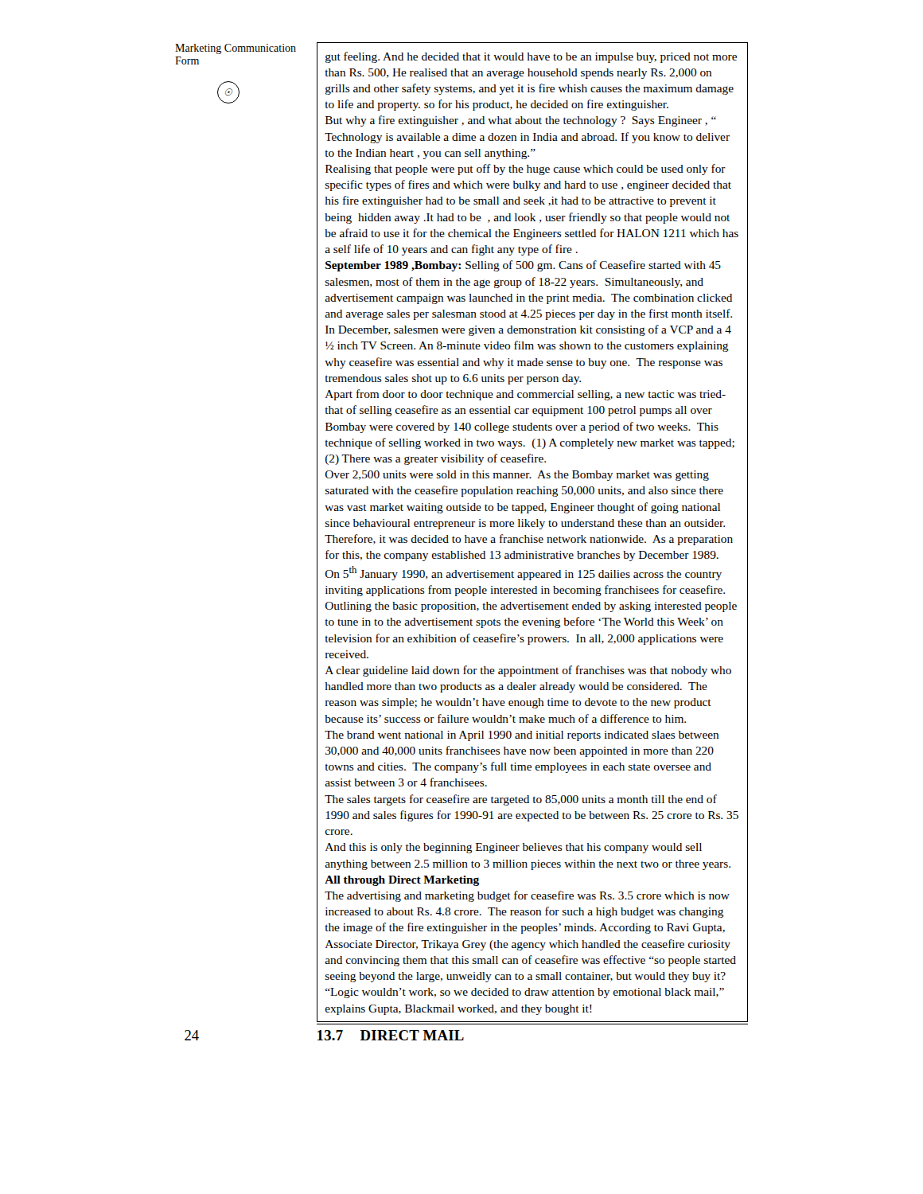Marketing Communication
Form
☉
gut feeling. And he decided that it would have to be an impulse buy, priced not more than Rs. 500, He realised that an average household spends nearly Rs. 2,000 on grills and other safety systems, and yet it is fire whish causes the maximum damage to life and property. so for his product, he decided on fire extinguisher.
But why a fire extinguisher , and what about the technology ? Says Engineer , “ Technology is available a dime a dozen in India and abroad. If you know to deliver to the Indian heart , you can sell anything.”
Realising that people were put off by the huge cause which could be used only for specific types of fires and which were bulky and hard to use , engineer decided that his fire extinguisher had to be small and seek ,it had to be attractive to prevent it being hidden away .It had to be , and look , user friendly so that people would not be afraid to use it for the chemical the Engineers settled for HALON 1211 which has a self life of 10 years and can fight any type of fire .
September 1989 ,Bombay: Selling of 500 gm. Cans of Ceasefire started with 45 salesmen, most of them in the age group of 18-22 years. Simultaneously, and advertisement campaign was launched in the print media. The combination clicked and average sales per salesman stood at 4.25 pieces per day in the first month itself. In December, salesmen were given a demonstration kit consisting of a VCP and a 4 ½ inch TV Screen. An 8-minute video film was shown to the customers explaining why ceasefire was essential and why it made sense to buy one. The response was tremendous sales shot up to 6.6 units per person day.
Apart from door to door technique and commercial selling, a new tactic was tried- that of selling ceasefire as an essential car equipment 100 petrol pumps all over Bombay were covered by 140 college students over a period of two weeks. This technique of selling worked in two ways. (1) A completely new market was tapped; (2) There was a greater visibility of ceasefire.
Over 2,500 units were sold in this manner. As the Bombay market was getting saturated with the ceasefire population reaching 50,000 units, and also since there was vast market waiting outside to be tapped, Engineer thought of going national since behavioural entrepreneur is more likely to understand these than an outsider. Therefore, it was decided to have a franchise network nationwide. As a preparation for this, the company established 13 administrative branches by December 1989. On 5th January 1990, an advertisement appeared in 125 dailies across the country inviting applications from people interested in becoming franchisees for ceasefire. Outlining the basic proposition, the advertisement ended by asking interested people to tune in to the advertisement spots the evening before ‘The World this Week’ on television for an exhibition of ceasefire’s prowers. In all, 2,000 applications were received.
A clear guideline laid down for the appointment of franchises was that nobody who handled more than two products as a dealer already would be considered. The reason was simple; he wouldn’t have enough time to devote to the new product because its’ success or failure wouldn’t make much of a difference to him.
The brand went national in April 1990 and initial reports indicated slaes between 30,000 and 40,000 units franchisees have now been appointed in more than 220 towns and cities. The company’s full time employees in each state oversee and assist between 3 or 4 franchisees.
The sales targets for ceasefire are targeted to 85,000 units a month till the end of 1990 and sales figures for 1990-91 are expected to be between Rs. 25 crore to Rs. 35 crore.
And this is only the beginning Engineer believes that his company would sell anything between 2.5 million to 3 million pieces within the next two or three years.
All through Direct Marketing
The advertising and marketing budget for ceasefire was Rs. 3.5 crore which is now increased to about Rs. 4.8 crore. The reason for such a high budget was changing the image of the fire extinguisher in the peoples’ minds. According to Ravi Gupta, Associate Director, Trikaya Grey (the agency which handled the ceasefire curiosity and convincing them that this small can of ceasefire was effective “so people started seeing beyond the large, unweidly can to a small container, but would they buy it? “Logic wouldn’t work, so we decided to draw attention by emotional black mail,” explains Gupta, Blackmail worked, and they bought it!
24
13.7 DIRECT MAIL